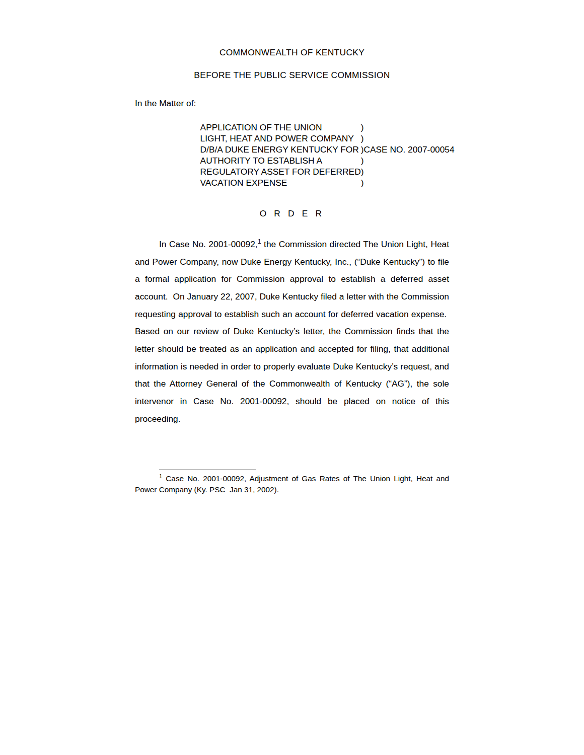COMMONWEALTH OF KENTUCKY
BEFORE THE PUBLIC SERVICE COMMISSION
In the Matter of:
| APPLICATION OF THE UNION | ) | |
| LIGHT, HEAT AND POWER COMPANY | ) | |
| D/B/A DUKE ENERGY KENTUCKY FOR | ) | CASE NO. 2007-00054 |
| AUTHORITY TO ESTABLISH A | ) | |
| REGULATORY ASSET FOR DEFERRED | ) | |
| VACATION EXPENSE | ) | |
O R D E R
In Case No. 2001-00092,1 the Commission directed The Union Light, Heat and Power Company, now Duke Energy Kentucky, Inc., (“Duke Kentucky”) to file a formal application for Commission approval to establish a deferred asset account. On January 22, 2007, Duke Kentucky filed a letter with the Commission requesting approval to establish such an account for deferred vacation expense. Based on our review of Duke Kentucky’s letter, the Commission finds that the letter should be treated as an application and accepted for filing, that additional information is needed in order to properly evaluate Duke Kentucky’s request, and that the Attorney General of the Commonwealth of Kentucky (“AG”), the sole intervenor in Case No. 2001-00092, should be placed on notice of this proceeding.
1 Case No. 2001-00092, Adjustment of Gas Rates of The Union Light, Heat and Power Company (Ky. PSC Jan 31, 2002).